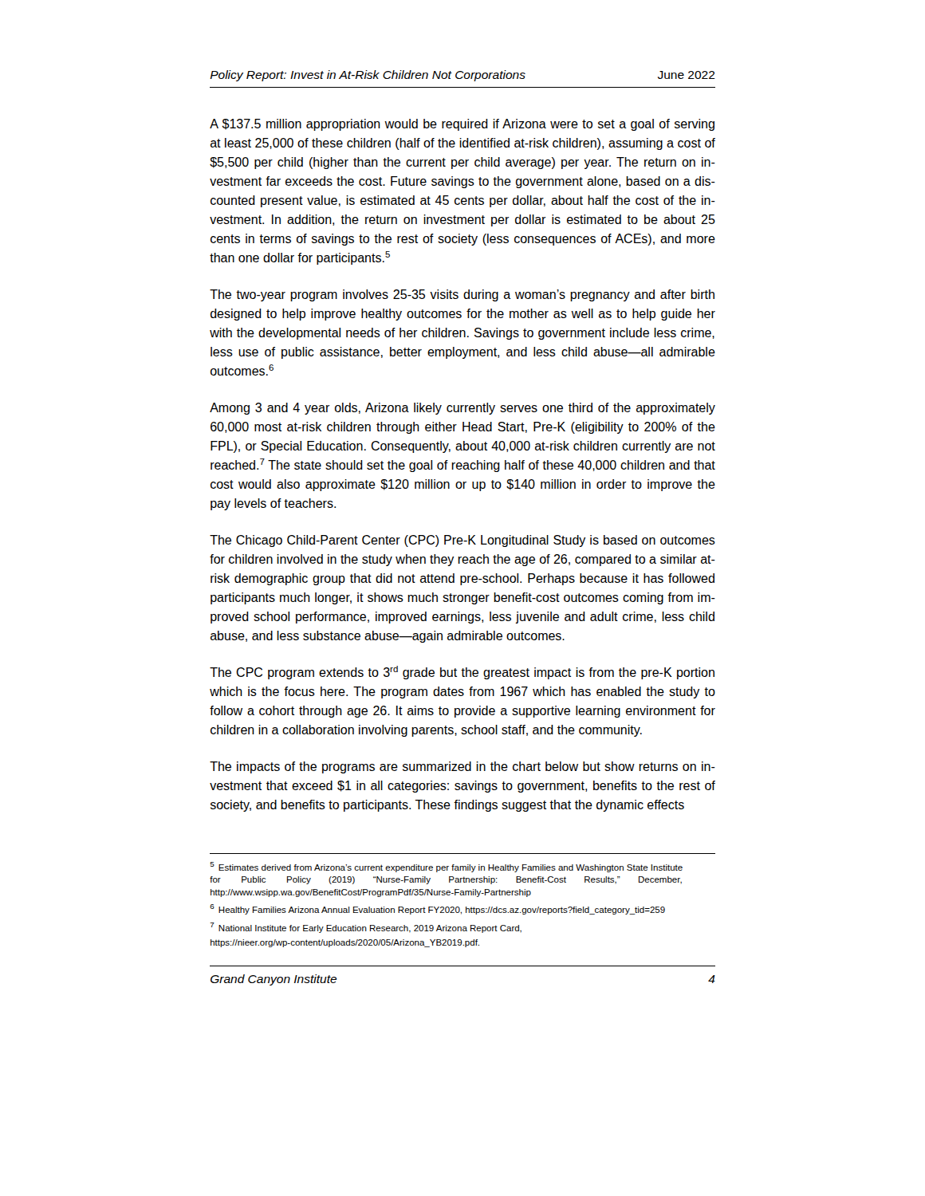Policy Report: Invest in At-Risk Children Not Corporations June 2022
A $137.5 million appropriation would be required if Arizona were to set a goal of serving at least 25,000 of these children (half of the identified at-risk children), assuming a cost of $5,500 per child (higher than the current per child average) per year. The return on investment far exceeds the cost. Future savings to the government alone, based on a discounted present value, is estimated at 45 cents per dollar, about half the cost of the investment. In addition, the return on investment per dollar is estimated to be about 25 cents in terms of savings to the rest of society (less consequences of ACEs), and more than one dollar for participants.5
The two-year program involves 25-35 visits during a woman’s pregnancy and after birth designed to help improve healthy outcomes for the mother as well as to help guide her with the developmental needs of her children. Savings to government include less crime, less use of public assistance, better employment, and less child abuse—all admirable outcomes.6
Among 3 and 4 year olds, Arizona likely currently serves one third of the approximately 60,000 most at-risk children through either Head Start, Pre-K (eligibility to 200% of the FPL), or Special Education. Consequently, about 40,000 at-risk children currently are not reached.7 The state should set the goal of reaching half of these 40,000 children and that cost would also approximate $120 million or up to $140 million in order to improve the pay levels of teachers.
The Chicago Child-Parent Center (CPC) Pre-K Longitudinal Study is based on outcomes for children involved in the study when they reach the age of 26, compared to a similar at-risk demographic group that did not attend pre-school. Perhaps because it has followed participants much longer, it shows much stronger benefit-cost outcomes coming from improved school performance, improved earnings, less juvenile and adult crime, less child abuse, and less substance abuse—again admirable outcomes.
The CPC program extends to 3rd grade but the greatest impact is from the pre-K portion which is the focus here. The program dates from 1967 which has enabled the study to follow a cohort through age 26. It aims to provide a supportive learning environment for children in a collaboration involving parents, school staff, and the community.
The impacts of the programs are summarized in the chart below but show returns on investment that exceed $1 in all categories: savings to government, benefits to the rest of society, and benefits to participants. These findings suggest that the dynamic effects
5 Estimates derived from Arizona’s current expenditure per family in Healthy Families and Washington State Institute for Public Policy (2019) “Nurse-Family Partnership: Benefit-Cost Results,” December, http://www.wsipp.wa.gov/BenefitCost/ProgramPdf/35/Nurse-Family-Partnership
6 Healthy Families Arizona Annual Evaluation Report FY2020, https://dcs.az.gov/reports?field_category_tid=259
7 National Institute for Early Education Research, 2019 Arizona Report Card,
https://nieer.org/wp-content/uploads/2020/05/Arizona_YB2019.pdf.
Grand Canyon Institute 4